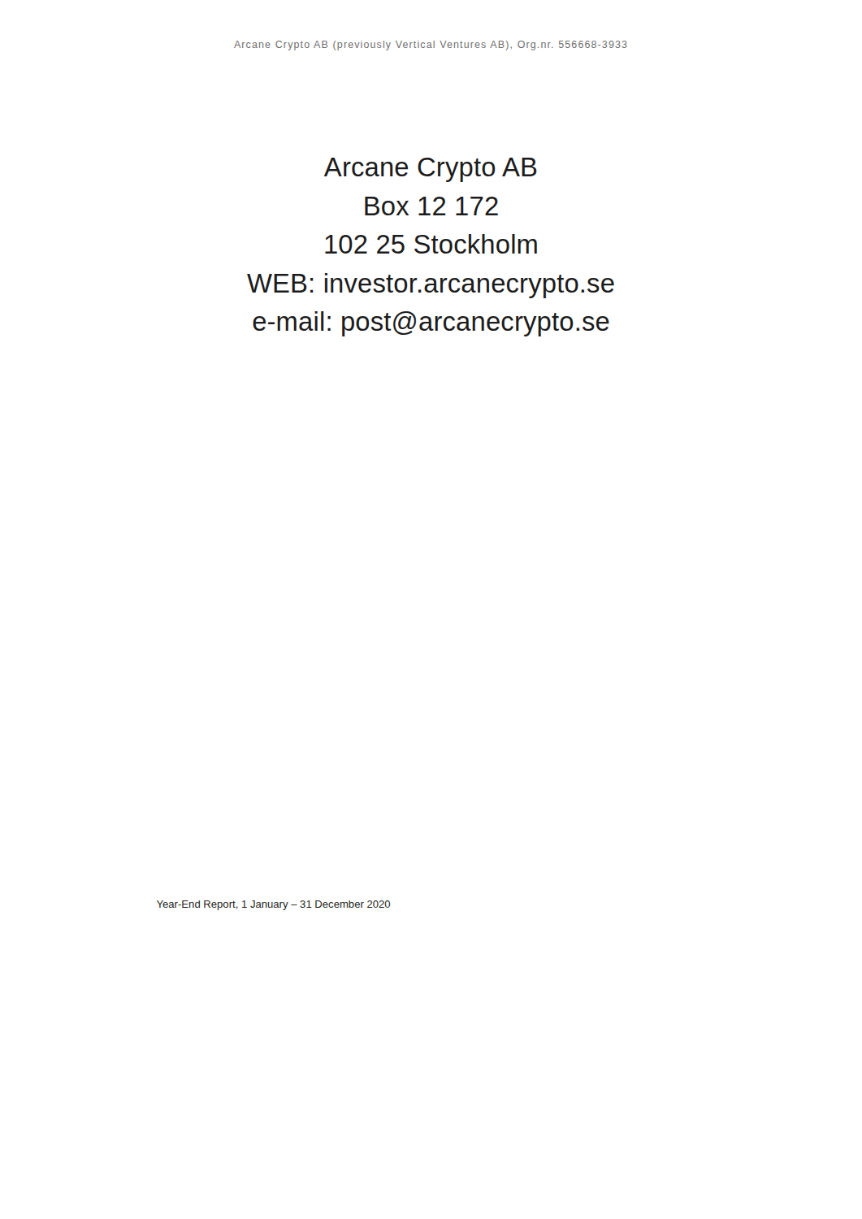Arcane Crypto AB (previously Vertical Ventures AB), Org.nr. 556668-3933
Arcane Crypto AB
Box 12 172
102 25 Stockholm
WEB: investor.arcanecrypto.se
e-mail: post@arcanecrypto.se
Year-End Report, 1 January – 31 December 2020